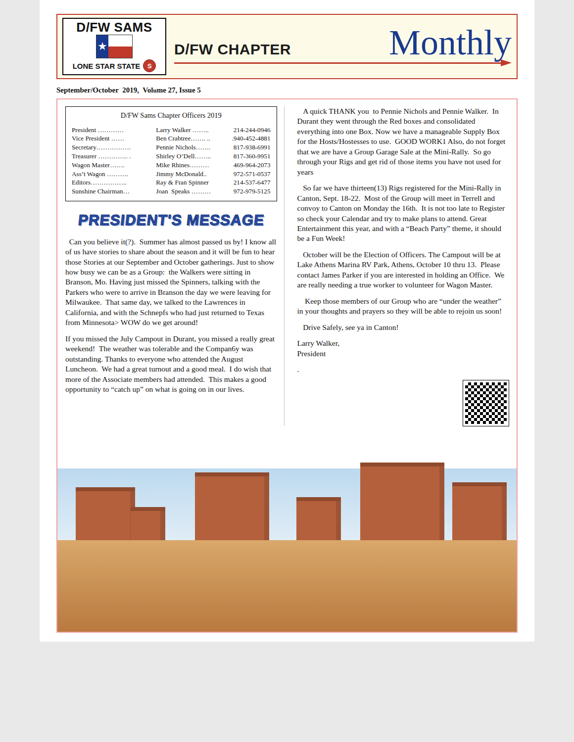D/FW SAMS
★
LONE STAR STATE S
D/FW CHAPTER
Monthly
September/October 2019, Volume 27, Issue 5
D/FW Sams Chapter Officers 2019
| President ………… | Larry Walker …….. | 214-244-0946 |
| Vice President …… | Ben Crabtree……. .. | .940-452-4881 |
| Secretary……………. | Pennie Nichols……. | 817-938-6991 |
| Treasurer ………….. . | Shirley O’Dell…….. | 817-360-9951 |
| Wagon Master……. | Mike Rhines……… | 469-964-2073 |
| Ass’t Wagon ………. | Jimmy McDonald.. | 972-571-0537 |
| Editors…………….. | Ray & Fran Spinner | 214-537-6477 |
| Sunshine Chairman… | Joan Speaks ……… | 972-979-5125 |
PRESIDENT'S MESSAGE
Can you believe it(?). Summer has almost passed us by! I know all of us have stories to share about the season and it will be fun to hear those Stories at our September and October gatherings. Just to show how busy we can be as a Group: the Walkers were sitting in Branson, Mo. Having just missed the Spinners, talking with the Parkers who were to arrive in Branson the day we were leaving for Milwaukee. That same day, we talked to the Lawrences in California, and with the Schnepfs who had just returned to Texas from Minnesota> WOW do we get around!
If you missed the July Campout in Durant, you missed a really great weekend! The weather was tolerable and the Compan6y was outstanding. Thanks to everyone who attended the August Luncheon. We had a great turnout and a good meal. I do wish that more of the Associate members had attended. This makes a good opportunity to “catch up” on what is going on in our lives.
A quick THANK you to Pennie Nichols and Pennie Walker. In Durant they went through the Red boxes and consolidated everything into one Box. Now we have a manageable Supply Box for the Hosts/Hostesses to use. GOOD WORK1 Also, do not forget that we are have a Group Garage Sale at the Mini-Rally. So go through your Rigs and get rid of those items you have not used for years
So far we have thirteen(13) Rigs registered for the Mini-Rally in Canton, Sept. 18-22. Most of the Group will meet in Terrell and convoy to Canton on Monday the 16th. It is not too late to Register so check your Calendar and try to make plans to attend. Great Entertainment this year, and with a “Beach Party” theme, it should be a Fun Week!
October will be the Election of Officers. The Campout will be at Lake Athens Marina RV Park, Athens, October 10 thru 13. Please contact James Parker if you are interested in holding an Office. We are really needing a true worker to volunteer for Wagon Master.
Keep those members of our Group who are “under the weather” in your thoughts and prayers so they will be able to rejoin us soon!
Drive Safely, see ya in Canton!
Larry Walker,
President
.